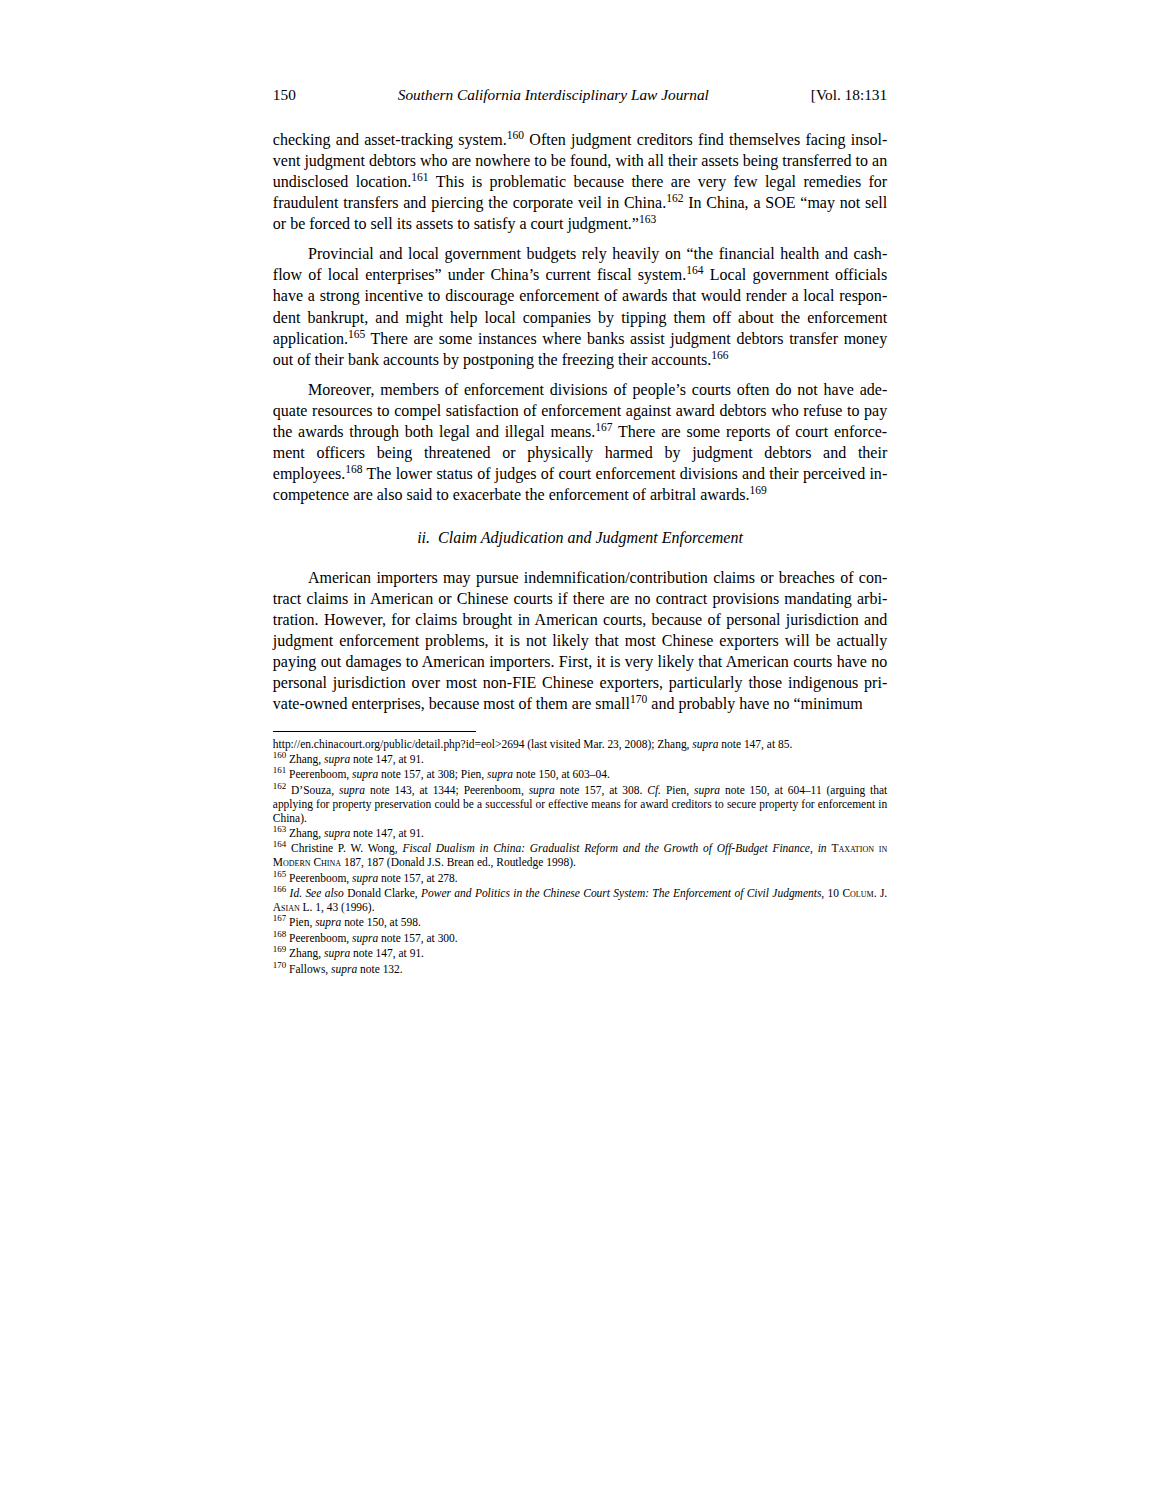150 Southern California Interdisciplinary Law Journal [Vol. 18:131
checking and asset-tracking system.160 Often judgment creditors find themselves facing insolvent judgment debtors who are nowhere to be found, with all their assets being transferred to an undisclosed location.161 This is problematic because there are very few legal remedies for fraudulent transfers and piercing the corporate veil in China.162 In China, a SOE “may not sell or be forced to sell its assets to satisfy a court judgment.”163
Provincial and local government budgets rely heavily on “the financial health and cashflow of local enterprises” under China’s current fiscal system.164 Local government officials have a strong incentive to discourage enforcement of awards that would render a local respondent bankrupt, and might help local companies by tipping them off about the enforcement application.165 There are some instances where banks assist judgment debtors transfer money out of their bank accounts by postponing the freezing their accounts.166
Moreover, members of enforcement divisions of people’s courts often do not have adequate resources to compel satisfaction of enforcement against award debtors who refuse to pay the awards through both legal and illegal means.167 There are some reports of court enforcement officers being threatened or physically harmed by judgment debtors and their employees.168 The lower status of judges of court enforcement divisions and their perceived incompetence are also said to exacerbate the enforcement of arbitral awards.169
ii. Claim Adjudication and Judgment Enforcement
American importers may pursue indemnification/contribution claims or breaches of contract claims in American or Chinese courts if there are no contract provisions mandating arbitration. However, for claims brought in American courts, because of personal jurisdiction and judgment enforcement problems, it is not likely that most Chinese exporters will be actually paying out damages to American importers. First, it is very likely that American courts have no personal jurisdiction over most non-FIE Chinese exporters, particularly those indigenous private-owned enterprises, because most of them are small170 and probably have no “minimum
http://en.chinacourt.org/public/detail.php?id=eol>2694 (last visited Mar. 23, 2008); Zhang, supra note 147, at 85.
160 Zhang, supra note 147, at 91.
161 Peerenboom, supra note 157, at 308; Pien, supra note 150, at 603–04.
162 D’Souza, supra note 143, at 1344; Peerenboom, supra note 157, at 308. Cf. Pien, supra note 150, at 604–11 (arguing that applying for property preservation could be a successful or effective means for award creditors to secure property for enforcement in China).
163 Zhang, supra note 147, at 91.
164 Christine P. W. Wong, Fiscal Dualism in China: Gradualist Reform and the Growth of Off-Budget Finance, in Taxation in Modern China 187, 187 (Donald J.S. Brean ed., Routledge 1998).
165 Peerenboom, supra note 157, at 278.
166 Id. See also Donald Clarke, Power and Politics in the Chinese Court System: The Enforcement of Civil Judgments, 10 Colum. J. Asian L. 1, 43 (1996).
167 Pien, supra note 150, at 598.
168 Peerenboom, supra note 157, at 300.
169 Zhang, supra note 147, at 91.
170 Fallows, supra note 132.